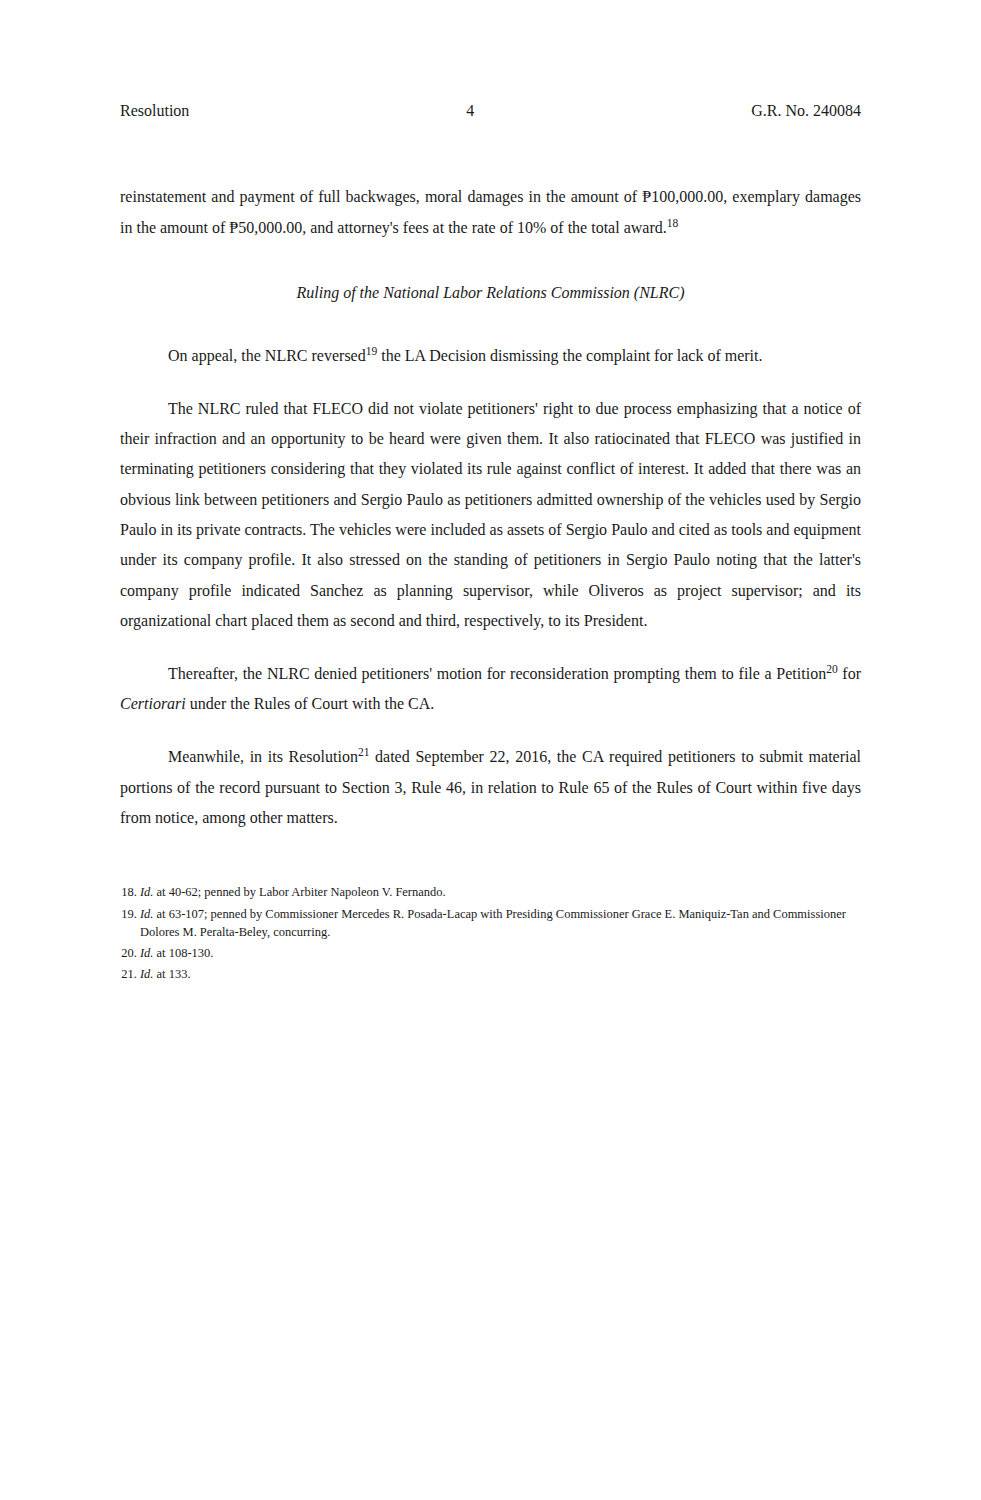Resolution 4 G.R. No. 240084
reinstatement and payment of full backwages, moral damages in the amount of ₱100,000.00, exemplary damages in the amount of ₱50,000.00, and attorney's fees at the rate of 10% of the total award.18
Ruling of the National Labor Relations Commission (NLRC)
On appeal, the NLRC reversed19 the LA Decision dismissing the complaint for lack of merit.
The NLRC ruled that FLECO did not violate petitioners' right to due process emphasizing that a notice of their infraction and an opportunity to be heard were given them. It also ratiocinated that FLECO was justified in terminating petitioners considering that they violated its rule against conflict of interest. It added that there was an obvious link between petitioners and Sergio Paulo as petitioners admitted ownership of the vehicles used by Sergio Paulo in its private contracts. The vehicles were included as assets of Sergio Paulo and cited as tools and equipment under its company profile. It also stressed on the standing of petitioners in Sergio Paulo noting that the latter's company profile indicated Sanchez as planning supervisor, while Oliveros as project supervisor; and its organizational chart placed them as second and third, respectively, to its President.
Thereafter, the NLRC denied petitioners' motion for reconsideration prompting them to file a Petition20 for Certiorari under the Rules of Court with the CA.
Meanwhile, in its Resolution21 dated September 22, 2016, the CA required petitioners to submit material portions of the record pursuant to Section 3, Rule 46, in relation to Rule 65 of the Rules of Court within five days from notice, among other matters.
Id. at 40-62; penned by Labor Arbiter Napoleon V. Fernando.
Id. at 63-107; penned by Commissioner Mercedes R. Posada-Lacap with Presiding Commissioner Grace E. Maniquiz-Tan and Commissioner Dolores M. Peralta-Beley, concurring.
Id. at 108-130.
Id. at 133.